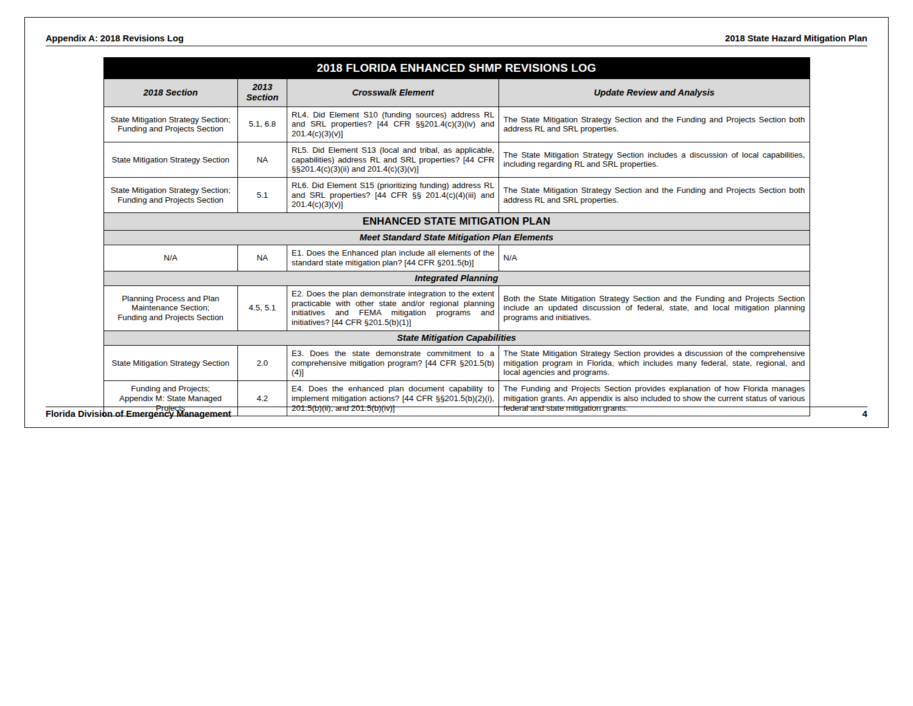Appendix A: 2018 Revisions Log
2018 State Hazard Mitigation Plan
| 2018 FLORIDA ENHANCED SHMP REVISIONS LOG |
| 2018 Section | 2013 Section | Crosswalk Element | Update Review and Analysis |
| State Mitigation Strategy Section; Funding and Projects Section | 5.1, 6.8 | RL4. Did Element S10 (funding sources) address RL and SRL properties? [44 CFR §§201.4(c)(3)(iv) and 201.4(c)(3)(v)] | The State Mitigation Strategy Section and the Funding and Projects Section both address RL and SRL properties. |
| State Mitigation Strategy Section | NA | RL5. Did Element S13 (local and tribal, as applicable, capabilities) address RL and SRL properties? [44 CFR §§201.4(c)(3)(ii) and 201.4(c)(3)(v)] | The State Mitigation Strategy Section includes a discussion of local capabilities, including regarding RL and SRL properties. |
| State Mitigation Strategy Section; Funding and Projects Section | 5.1 | RL6. Did Element S15 (prioritizing funding) address RL and SRL properties? [44 CFR §§ 201.4(c)(4)(iii) and 201.4(c)(3)(v)] | The State Mitigation Strategy Section and the Funding and Projects Section both address RL and SRL properties. |
| ENHANCED STATE MITIGATION PLAN |
| Meet Standard State Mitigation Plan Elements |
| N/A | NA | E1. Does the Enhanced plan include all elements of the standard state mitigation plan? [44 CFR §201.5(b)] | N/A |
| Integrated Planning |
| Planning Process and Plan Maintenance Section; Funding and Projects Section | 4.5, 5.1 | E2. Does the plan demonstrate integration to the extent practicable with other state and/or regional planning initiatives and FEMA mitigation programs and initiatives? [44 CFR §201.5(b)(1)] | Both the State Mitigation Strategy Section and the Funding and Projects Section include an updated discussion of federal, state, and local mitigation planning programs and initiatives. |
| State Mitigation Capabilities |
| State Mitigation Strategy Section | 2.0 | E3. Does the state demonstrate commitment to a comprehensive mitigation program? [44 CFR §201.5(b)(4)] | The State Mitigation Strategy Section provides a discussion of the comprehensive mitigation program in Florida, which includes many federal, state, regional, and local agencies and programs. |
| Funding and Projects; Appendix M: State Managed Projects | 4.2 | E4. Does the enhanced plan document capability to implement mitigation actions? [44 CFR §§201.5(b)(2)(i), 201.5(b)(ii), and 201.5(b)(iv)] | The Funding and Projects Section provides explanation of how Florida manages mitigation grants. An appendix is also included to show the current status of various federal and state mitigation grants. |
Florida Division of Emergency Management
4